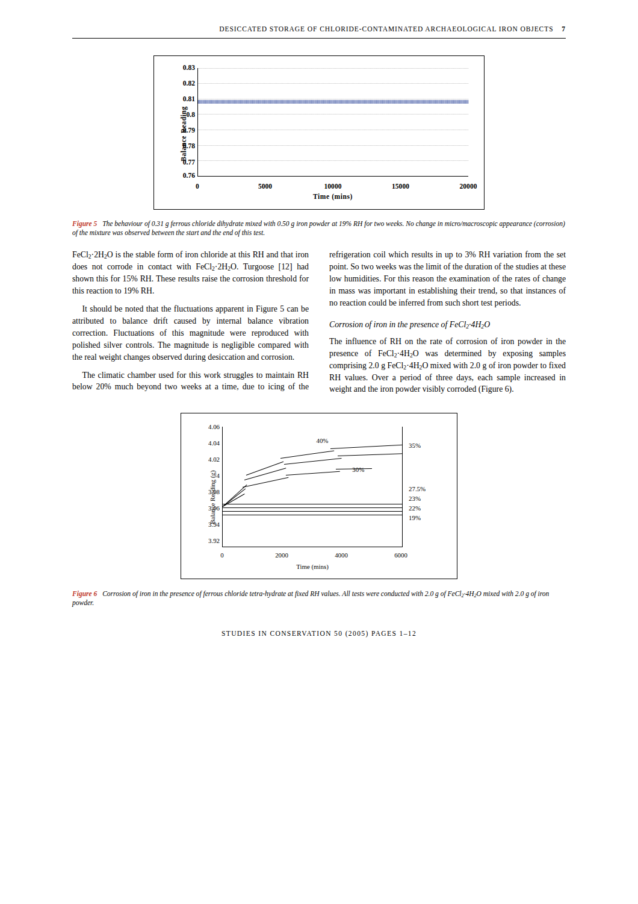DESICCATED STORAGE OF CHLORIDE-CONTAMINATED ARCHAEOLOGICAL IRON OBJECTS 7
Balance Reading
0.83 0.82 0.81 0.8 0.79 0.78 0.77 0.76
0 5000 10000 15000 20000
Time (mins)
Figure 5 The behaviour of 0.31 g ferrous chloride dihydrate mixed with 0.50 g iron powder at 19% RH for two weeks. No change in micro/macroscopic appearance (corrosion) of the mixture was observed between the start and the end of this test.
FeCl2·2H2O is the stable form of iron chloride at this RH and that iron does not corrode in contact with FeCl2·2H2O. Turgoose [12] had shown this for 15% RH. These results raise the corrosion threshold for this reaction to 19% RH.
It should be noted that the fluctuations apparent in Figure 5 can be attributed to balance drift caused by internal balance vibration correction. Fluctuations of this magnitude were reproduced with polished silver controls. The magnitude is negligible compared with the real weight changes observed during desiccation and corrosion.
The climatic chamber used for this work struggles to maintain RH below 20% much beyond two weeks at a time, due to icing of the refrigeration coil which results in up to 3% RH variation from the set point. So two weeks was the limit of the duration of the studies at these low humidities. For this reason the examination of the rates of change in mass was important in establishing their trend, so that instances of no reaction could be inferred from such short test periods.
Corrosion of iron in the presence of FeCl2·4H2O
The influence of RH on the rate of corrosion of iron powder in the presence of FeCl2·4H2O was determined by exposing samples comprising 2.0 g FeCl2·4H2O mixed with 2.0 g of iron powder to fixed RH values. Over a period of three days, each sample increased in weight and the iron powder visibly corroded (Figure 6).
Balance Reading (g)
4.06 4.04 4.02 4 3.98 3.96 3.94 3.92
40%
30%
35% 27.5% 23% 22% 19%
0 2000 4000 6000
Time (mins)
Figure 6 Corrosion of iron in the presence of ferrous chloride tetra-hydrate at fixed RH values. All tests were conducted with 2.0 g of FeCl2·4H2O mixed with 2.0 g of iron powder.
STUDIES IN CONSERVATION 50 (2005) PAGES 1–12